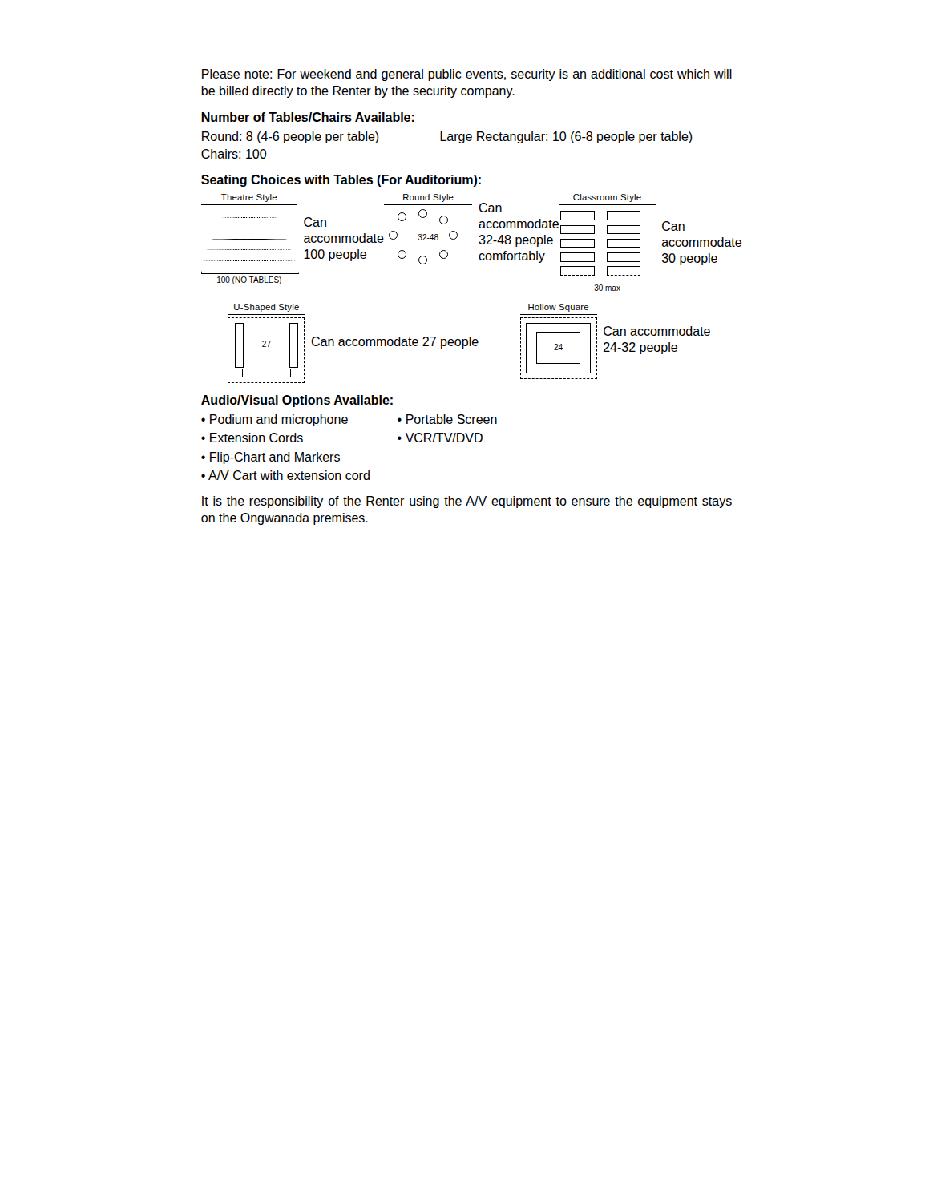Please note: For weekend and general public events, security is an additional cost which will be billed directly to the Renter by the security company.
Number of Tables/Chairs Available:
Round: 8 (4-6 people per table) Large Rectangular: 10 (6-8 people per table) Chairs: 100
Seating Choices with Tables (For Auditorium):
Theatre Style
100 (NO TABLES)
Can accommodate 100 people
Round Style
32-48
Can accommodate 32-48 people comfortably
Classroom Style
30 max
Can accommodate 30 people
U-Shaped Style
27
Can accommodate 27 people
Hollow Square
24
Can accommodate 24-32 people
Audio/Visual Options Available:
• Podium and microphone
• Extension Cords
• Portable Screen
• VCR/TV/DVD
• Flip-Chart and Markers
• A/V Cart with extension cord
It is the responsibility of the Renter using the A/V equipment to ensure the equipment stays on the Ongwanada premises.